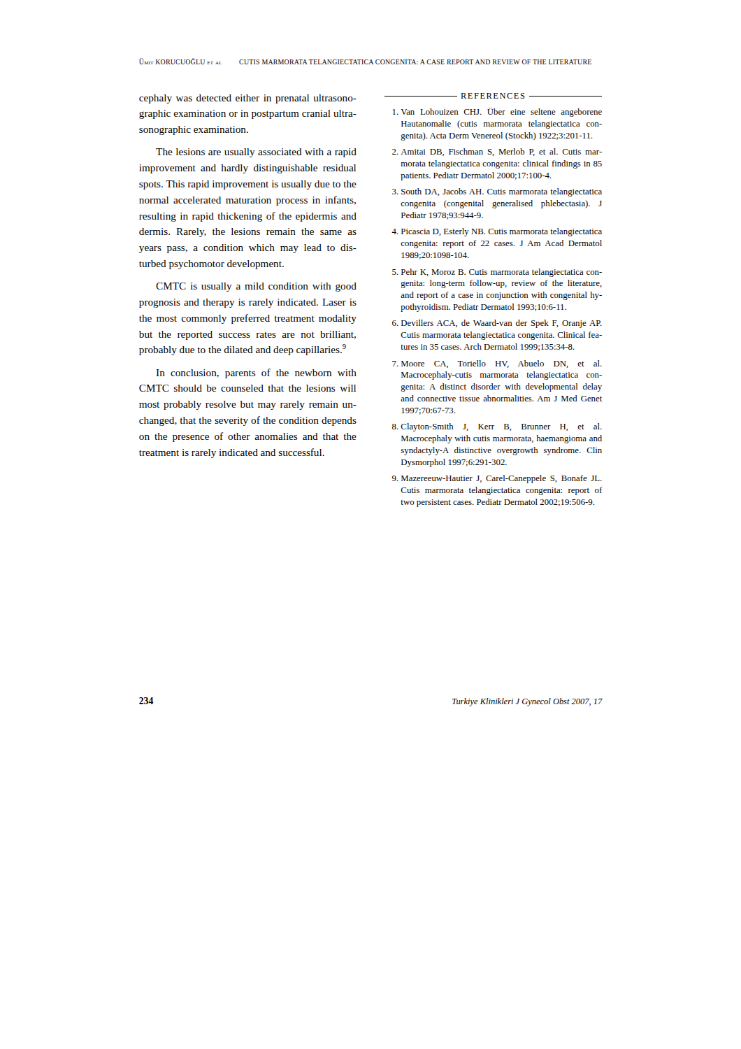Ümit KORUCUOĞLU et al CUTIS MARMORATA TELANGIECTATICA CONGENITA: A CASE REPORT AND REVIEW OF THE LITERATURE
cephaly was detected either in prenatal ultrasonographic examination or in postpartum cranial ultrasonographic examination.
The lesions are usually associated with a rapid improvement and hardly distinguishable residual spots. This rapid improvement is usually due to the normal accelerated maturation process in infants, resulting in rapid thickening of the epidermis and dermis. Rarely, the lesions remain the same as years pass, a condition which may lead to disturbed psychomotor development.
CMTC is usually a mild condition with good prognosis and therapy is rarely indicated. Laser is the most commonly preferred treatment modality but the reported success rates are not brilliant, probably due to the dilated and deep capillaries.9
In conclusion, parents of the newborn with CMTC should be counseled that the lesions will most probably resolve but may rarely remain unchanged, that the severity of the condition depends on the presence of other anomalies and that the treatment is rarely indicated and successful.
REFERENCES
Van Lohouizen CHJ. Über eine seltene angeborene Hautanomalie (cutis marmorata telangiectatica congenita). Acta Derm Venereol (Stockh) 1922;3:201-11.
Amitai DB, Fischman S, Merlob P, et al. Cutis marmorata telangiectatica congenita: clinical findings in 85 patients. Pediatr Dermatol 2000;17:100-4.
South DA, Jacobs AH. Cutis marmorata telangiectatica congenita (congenital generalised phlebectasia). J Pediatr 1978;93:944-9.
Picascia D, Esterly NB. Cutis marmorata telangiectatica congenita: report of 22 cases. J Am Acad Dermatol 1989;20:1098-104.
Pehr K, Moroz B. Cutis marmorata telangiectatica congenita: long-term follow-up, review of the literature, and report of a case in conjunction with congenital hypothyroidism. Pediatr Dermatol 1993;10:6-11.
Devillers ACA, de Waard-van der Spek F, Oranje AP. Cutis marmorata telangiectatica congenita. Clinical features in 35 cases. Arch Dermatol 1999;135:34-8.
Moore CA, Toriello HV, Abuelo DN, et al. Macrocephaly-cutis marmorata telangiectatica congenita: A distinct disorder with developmental delay and connective tissue abnormalities. Am J Med Genet 1997;70:67-73.
Clayton-Smith J, Kerr B, Brunner H, et al. Macrocephaly with cutis marmorata, haemangioma and syndactyly-A distinctive overgrowth syndrome. Clin Dysmorphol 1997;6:291-302.
Mazereeuw-Hautier J, Carel-Caneppele S, Bonafe JL. Cutis marmorata telangiectatica congenita: report of two persistent cases. Pediatr Dermatol 2002;19:506-9.
234 Turkiye Klinikleri J Gynecol Obst 2007, 17